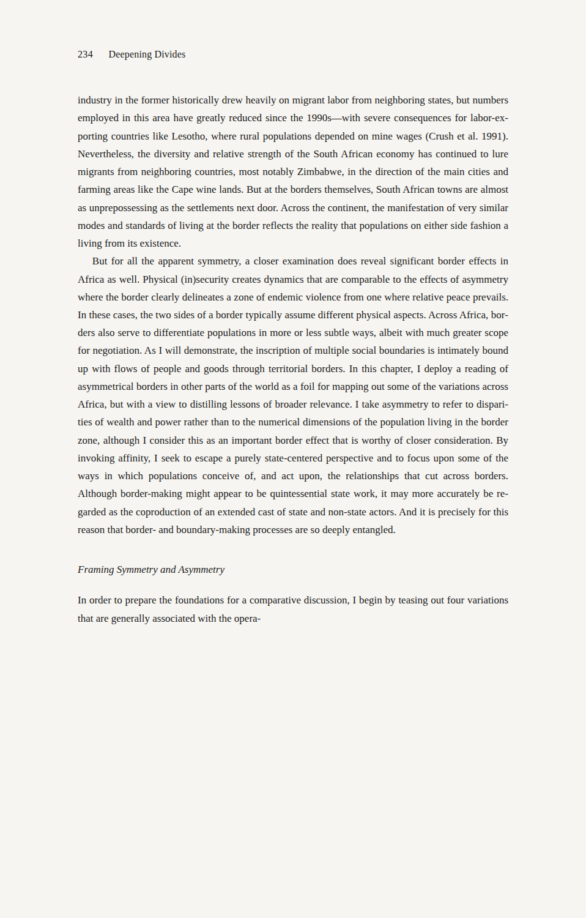234 Deepening Divides
industry in the former historically drew heavily on migrant labor from neighboring states, but numbers employed in this area have greatly reduced since the 1990s—with severe consequences for labor-exporting countries like Lesotho, where rural populations depended on mine wages (Crush et al. 1991). Nevertheless, the diversity and relative strength of the South African economy has continued to lure migrants from neighboring countries, most notably Zimbabwe, in the direction of the main cities and farming areas like the Cape wine lands. But at the borders themselves, South African towns are almost as unprepossessing as the settlements next door. Across the continent, the manifestation of very similar modes and standards of living at the border reflects the reality that populations on either side fashion a living from its existence.
But for all the apparent symmetry, a closer examination does reveal significant border effects in Africa as well. Physical (in)security creates dynamics that are comparable to the effects of asymmetry where the border clearly delineates a zone of endemic violence from one where relative peace prevails. In these cases, the two sides of a border typically assume different physical aspects. Across Africa, borders also serve to differentiate populations in more or less subtle ways, albeit with much greater scope for negotiation. As I will demonstrate, the inscription of multiple social boundaries is intimately bound up with flows of people and goods through territorial borders. In this chapter, I deploy a reading of asymmetrical borders in other parts of the world as a foil for mapping out some of the variations across Africa, but with a view to distilling lessons of broader relevance. I take asymmetry to refer to disparities of wealth and power rather than to the numerical dimensions of the population living in the border zone, although I consider this as an important border effect that is worthy of closer consideration. By invoking affinity, I seek to escape a purely state-centered perspective and to focus upon some of the ways in which populations conceive of, and act upon, the relationships that cut across borders. Although border-making might appear to be quintessential state work, it may more accurately be regarded as the coproduction of an extended cast of state and non-state actors. And it is precisely for this reason that border- and boundary-making processes are so deeply entangled.
Framing Symmetry and Asymmetry
In order to prepare the foundations for a comparative discussion, I begin by teasing out four variations that are generally associated with the opera-